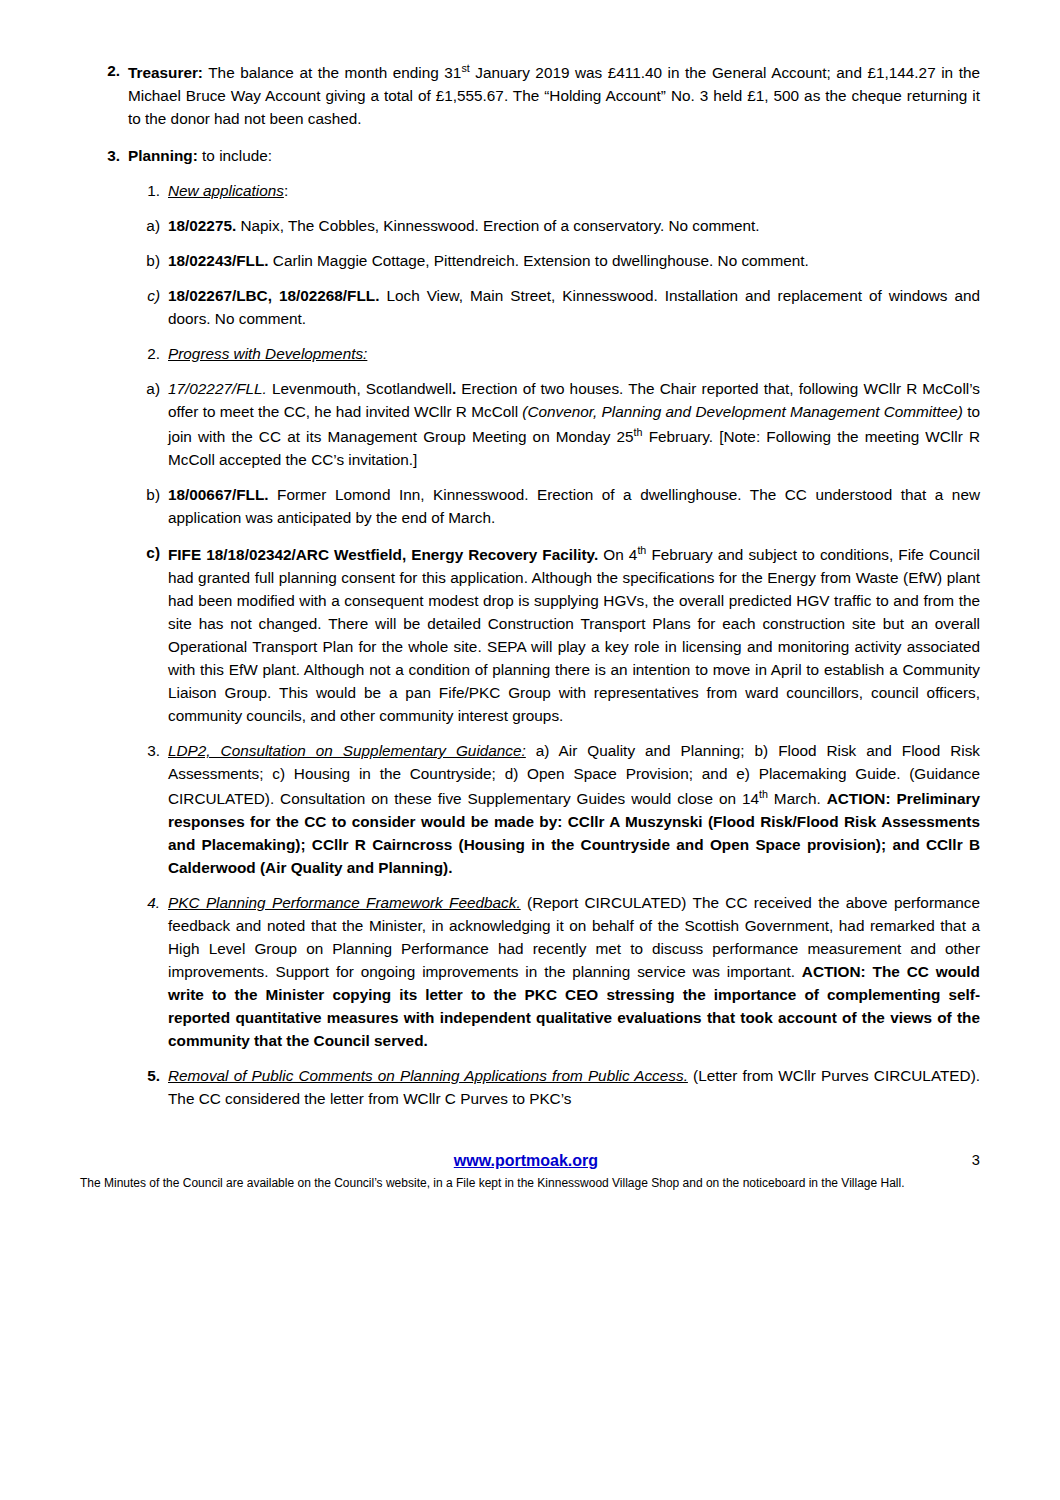2. Treasurer: The balance at the month ending 31st January 2019 was £411.40 in the General Account; and £1,144.27 in the Michael Bruce Way Account giving a total of £1,555.67. The “Holding Account” No. 3 held £1, 500 as the cheque returning it to the donor had not been cashed.
3. Planning: to include:
1. New applications:
a) 18/02275. Napix, The Cobbles, Kinnesswood. Erection of a conservatory. No comment.
b) 18/02243/FLL. Carlin Maggie Cottage, Pittendreich. Extension to dwellinghouse. No comment.
c) 18/02267/LBC, 18/02268/FLL. Loch View, Main Street, Kinnesswood. Installation and replacement of windows and doors. No comment.
2. Progress with Developments:
a) 17/02227/FLL. Levenmouth, Scotlandwell. Erection of two houses. The Chair reported that, following WCllr R McColl’s offer to meet the CC, he had invited WCllr R McColl (Convenor, Planning and Development Management Committee) to join with the CC at its Management Group Meeting on Monday 25th February. [Note: Following the meeting WCllr R McColl accepted the CC’s invitation.]
b) 18/00667/FLL. Former Lomond Inn, Kinnesswood. Erection of a dwellinghouse. The CC understood that a new application was anticipated by the end of March.
c) FIFE 18/18/02342/ARC Westfield, Energy Recovery Facility. On 4th February and subject to conditions, Fife Council had granted full planning consent for this application. Although the specifications for the Energy from Waste (EfW) plant had been modified with a consequent modest drop is supplying HGVs, the overall predicted HGV traffic to and from the site has not changed. There will be detailed Construction Transport Plans for each construction site but an overall Operational Transport Plan for the whole site. SEPA will play a key role in licensing and monitoring activity associated with this EfW plant. Although not a condition of planning there is an intention to move in April to establish a Community Liaison Group. This would be a pan Fife/PKC Group with representatives from ward councillors, council officers, community councils, and other community interest groups.
3. LDP2, Consultation on Supplementary Guidance: a) Air Quality and Planning; b) Flood Risk and Flood Risk Assessments; c) Housing in the Countryside; d) Open Space Provision; and e) Placemaking Guide. (Guidance CIRCULATED). Consultation on these five Supplementary Guides would close on 14th March. ACTION: Preliminary responses for the CC to consider would be made by: CCllr A Muszynski (Flood Risk/Flood Risk Assessments and Placemaking); CCllr R Cairncross (Housing in the Countryside and Open Space provision); and CCllr B Calderwood (Air Quality and Planning).
4. PKC Planning Performance Framework Feedback. (Report CIRCULATED) The CC received the above performance feedback and noted that the Minister, in acknowledging it on behalf of the Scottish Government, had remarked that a High Level Group on Planning Performance had recently met to discuss performance measurement and other improvements. Support for ongoing improvements in the planning service was important. ACTION: The CC would write to the Minister copying its letter to the PKC CEO stressing the importance of complementing self-reported quantitative measures with independent qualitative evaluations that took account of the views of the community that the Council served.
5. Removal of Public Comments on Planning Applications from Public Access. (Letter from WCllr Purves CIRCULATED). The CC considered the letter from WCllr C Purves to PKC’s
3 www.portmoak.org
The Minutes of the Council are available on the Council’s website, in a File kept in the Kinnesswood Village Shop and on the noticeboard in the Village Hall.